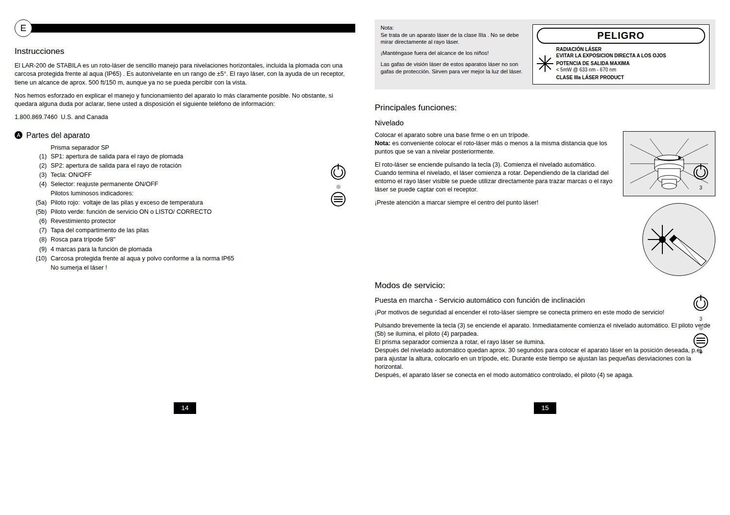E
Instrucciones
El LAR-200 de STABILA es un roto-láser de sencillo manejo para nivelaciones horizontales, incluida la plomada con una carcosa protegida frente al aqua (IP65) . Es autonivelante en un rango de ±5°. El rayo láser, con la ayuda de un receptor, tiene un alcance de aprox. 500 ft/150 m, aunque ya no se pueda percibir con la vista.
Nos hemos esforzado en explicar el manejo y funcionamiento del aparato lo más claramente posible. No obstante, si quedara alguna duda por aclarar, tiene usted a disposición el siguiente teléfono de información:
1.800.869.7460 U.S. and Canada
A
Partes del aparato
Prisma separador SP
| (1) | SP1: apertura de salida para el rayo de plomada |
| (2) | SP2: apertura de salida para el rayo de rotación |
| (3) | Tecla: ON/OFF |
| (4) | Selector: reajuste permanente ON/OFF |
| | Pilotos luminosos indicadores: |
| (5a) | Piloto rojo: voltaje de las pilas y exceso de temperatura |
| (5b) | Piloto verde: función de servicio ON o LISTO/ CORRECTO |
| (6) | Revestimiento protector |
| (7) | Tapa del compartimento de las pilas |
| (8) | Rosca para trípode 5/8" |
| (9) | 4 marcas para la función de plomada |
| (10) | Carcosa protegida frente al aqua y polvo conforme a la norma IP65 |
| | No sumerja el láser ! |
14
Nota:
Se trata de un aparato láser de la clase IIIa . No se debe mirar directamente al rayo láser.
¡Manténgase fuera del alcance de los niños!
Las gafas de visión láser de estos aparatos láser no son gafas de protección. Sirven para ver mejor la luz del láser.
PELIGRO
RADIACIÓN LÁSER
EVITAR LA EXPOSICION DIRECTA A LOS OJOS
POTENCIA DE SALIDA MAXIMA
< 5mW @ 633 nm - 670 nm
CLASE IIIa LÁSER PRODUCT
Principales funciones:
Nivelado
Colocar el aparato sobre una base firme o en un trípode.
Nota: es conveniente colocar el roto-láser más o menos a la misma distancia que los puntos que se van a nivelar posteriormente.
El roto-láser se enciende pulsando la tecla (3). Comienza el nivelado automático. Cuando termina el nivelado, el láser comienza a rotar. Dependiendo de la claridad del entorno el rayo láser visible se puede utilizar directamente para trazar marcas o el rayo láser se puede captar con el receptor.
¡Preste atención a marcar siempre el centro del punto láser!
Modos de servicio:
Puesta en marcha - Servicio automático con función de inclinación
¡Por motivos de seguridad al encender el roto-láser siempre se conecta primero en este modo de servicio!
Pulsando brevemente la tecla (3) se enciende el aparato. Inmediatamente comienza el nivelado automático. El piloto verde (5b) se ilumina, el piloto (4) parpadea.
El prisma separador comienza a rotar, el rayo láser se ilumina.
Después del nivelado automático quedan aprox. 30 segundos para colocar el aparato láser en la posición deseada, p.ej. para ajustar la altura, colocarlo en un trípode, etc. Durante este tiempo se ajustan las pequeñas desviaciones con la horizontal.
Después, el aparato láser se conecta en el modo automático controlado, el piloto (4) se apaga.
3
3
4
15